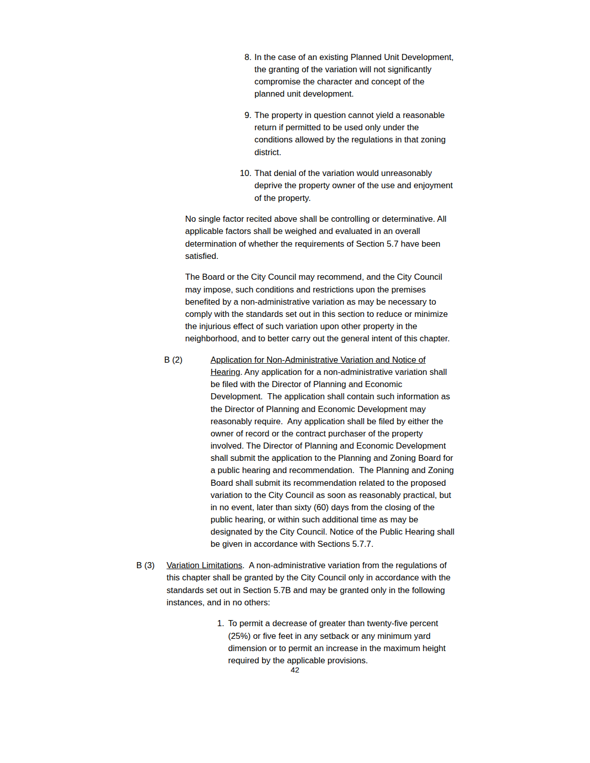8. In the case of an existing Planned Unit Development, the granting of the variation will not significantly compromise the character and concept of the planned unit development.
9. The property in question cannot yield a reasonable return if permitted to be used only under the conditions allowed by the regulations in that zoning district.
10. That denial of the variation would unreasonably deprive the property owner of the use and enjoyment of the property.
No single factor recited above shall be controlling or determinative. All applicable factors shall be weighed and evaluated in an overall determination of whether the requirements of Section 5.7 have been satisfied.
The Board or the City Council may recommend, and the City Council may impose, such conditions and restrictions upon the premises benefited by a non-administrative variation as may be necessary to comply with the standards set out in this section to reduce or minimize the injurious effect of such variation upon other property in the neighborhood, and to better carry out the general intent of this chapter.
B (2) Application for Non-Administrative Variation and Notice of Hearing. Any application for a non-administrative variation shall be filed with the Director of Planning and Economic Development. The application shall contain such information as the Director of Planning and Economic Development may reasonably require. Any application shall be filed by either the owner of record or the contract purchaser of the property involved. The Director of Planning and Economic Development shall submit the application to the Planning and Zoning Board for a public hearing and recommendation. The Planning and Zoning Board shall submit its recommendation related to the proposed variation to the City Council as soon as reasonably practical, but in no event, later than sixty (60) days from the closing of the public hearing, or within such additional time as may be designated by the City Council. Notice of the Public Hearing shall be given in accordance with Sections 5.7.7.
B (3) Variation Limitations. A non-administrative variation from the regulations of this chapter shall be granted by the City Council only in accordance with the standards set out in Section 5.7B and may be granted only in the following instances, and in no others:
1. To permit a decrease of greater than twenty-five percent (25%) or five feet in any setback or any minimum yard dimension or to permit an increase in the maximum height required by the applicable provisions.
42